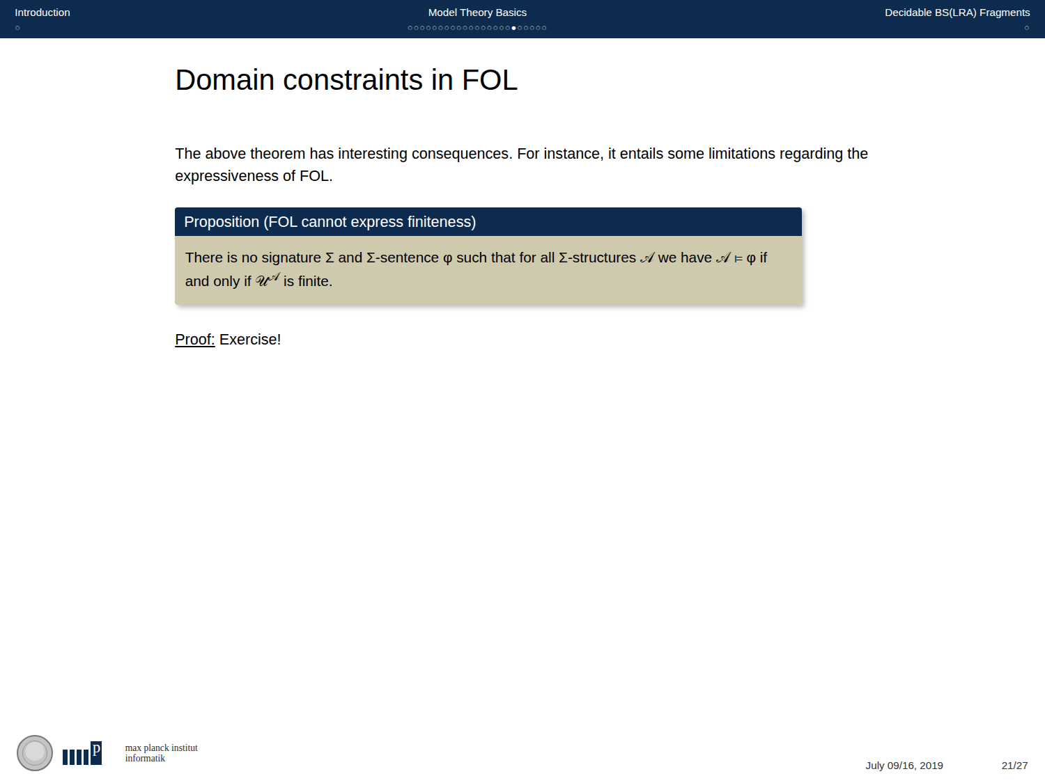Introduction ○
Model Theory Basics ○○○○○○○○○○○○○○○○○●○○○○○
Decidable BS(LRA) Fragments ○
Domain constraints in FOL
The above theorem has interesting consequences. For instance, it entails some limitations regarding the expressiveness of FOL.
Proposition (FOL cannot express finiteness)
There is no signature Σ and Σ-sentence φ such that for all Σ-structures 𝒜 we have 𝒜 ⊨ φ if and only if 𝒰𝒜 is finite.
Proof: Exercise!
max planck institut
informatik
July 09/16, 2019 21/27